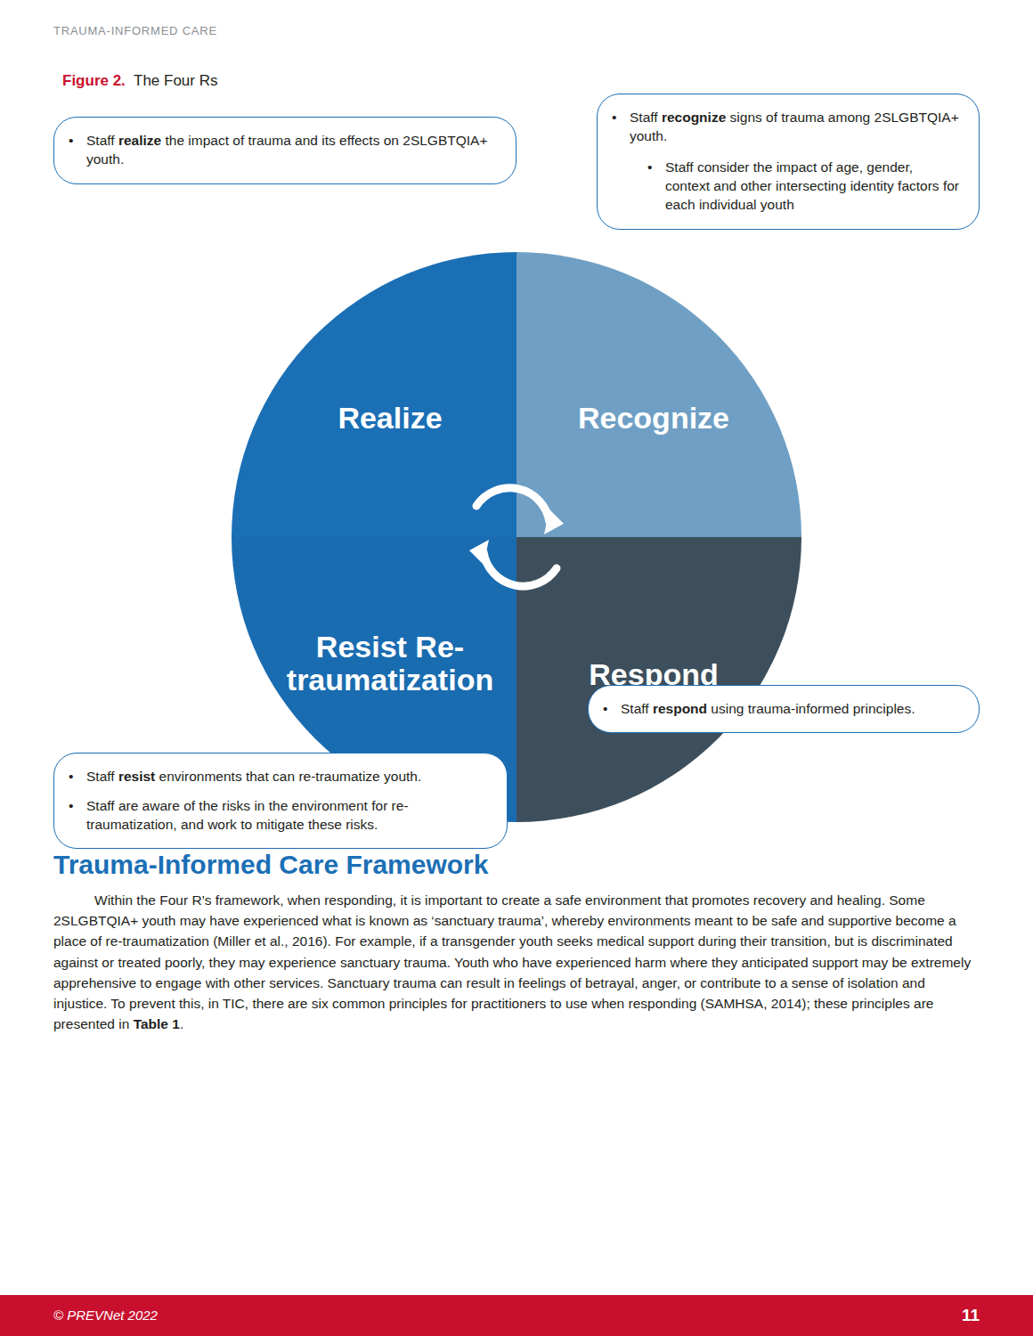Trauma-Informed Care
Figure 2. The Four Rs
Realize
Recognize
Resist Re-
traumatization
Respond
Staff realize the impact of trauma and its effects on 2SLGBTQIA+ youth.
Staff recognize signs of trauma among 2SLGBTQIA+ youth.
Staff consider the impact of age, gender, context and other intersecting identity factors for each individual youth
Staff resist environments that can re-traumatize youth.
Staff are aware of the risks in the environment for re-traumatization, and work to mitigate these risks.
Staff respond using trauma-informed principles.
Trauma-Informed Care Framework
Within the Four R’s framework, when responding, it is important to create a safe environment that promotes recovery and healing. Some 2SLGBTQIA+ youth may have experienced what is known as ‘sanctuary trauma’, whereby environments meant to be safe and supportive become a place of re-traumatization (Miller et al., 2016). For example, if a transgender youth seeks medical support during their transition, but is discriminated against or treated poorly, they may experience sanctuary trauma. Youth who have experienced harm where they anticipated support may be extremely apprehensive to engage with other services. Sanctuary trauma can result in feelings of betrayal, anger, or contribute to a sense of isolation and injustice. To prevent this, in TIC, there are six common principles for practitioners to use when responding (SAMHSA, 2014); these principles are presented in Table 1.
© PREVNet 2022 11